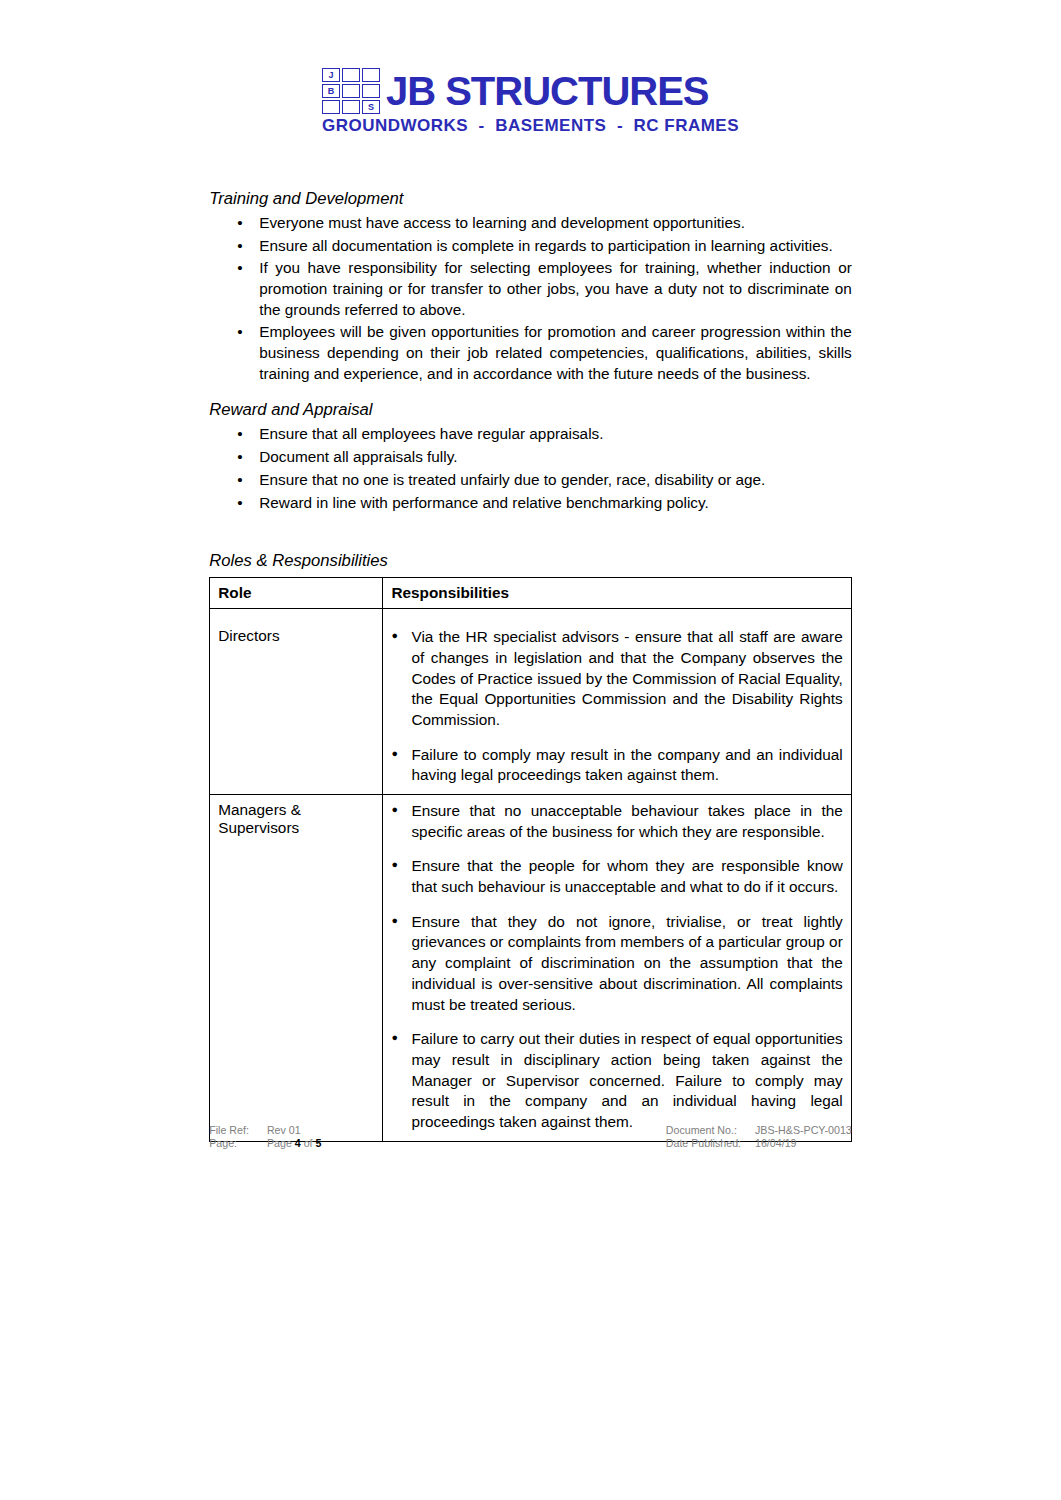J B S
JB STRUCTURES
GROUNDWORKS - BASEMENTS - RC FRAMES
Training and Development
Everyone must have access to learning and development opportunities.
Ensure all documentation is complete in regards to participation in learning activities.
If you have responsibility for selecting employees for training, whether induction or promotion training or for transfer to other jobs, you have a duty not to discriminate on the grounds referred to above.
Employees will be given opportunities for promotion and career progression within the business depending on their job related competencies, qualifications, abilities, skills training and experience, and in accordance with the future needs of the business.
Reward and Appraisal
Ensure that all employees have regular appraisals.
Document all appraisals fully.
Ensure that no one is treated unfairly due to gender, race, disability or age.
Reward in line with performance and relative benchmarking policy.
Roles & Responsibilities
| Role | Responsibilities |
| --- | --- |
| Directors | Via the HR specialist advisors - ensure that all staff are aware of changes in legislation and that the Company observes the Codes of Practice issued by the Commission of Racial Equality, the Equal Opportunities Commission and the Disability Rights Commission. Failure to comply may result in the company and an individual having legal proceedings taken against them. |
| Managers & Supervisors | Ensure that no unacceptable behaviour takes place in the specific areas of the business for which they are responsible. Ensure that the people for whom they are responsible know that such behaviour is unacceptable and what to do if it occurs. Ensure that they do not ignore, trivialise, or treat lightly grievances or complaints from members of a particular group or any complaint of discrimination on the assumption that the individual is over-sensitive about discrimination. All complaints must be treated serious. Failure to carry out their duties in respect of equal opportunities may result in disciplinary action being taken against the Manager or Supervisor concerned. Failure to comply may result in the company and an individual having legal proceedings taken against them. |
File Ref: Rev 01 Page: Page 4 of 5
Document No.: JBS-H&S-PCY-0013 Date Published: 16/04/19